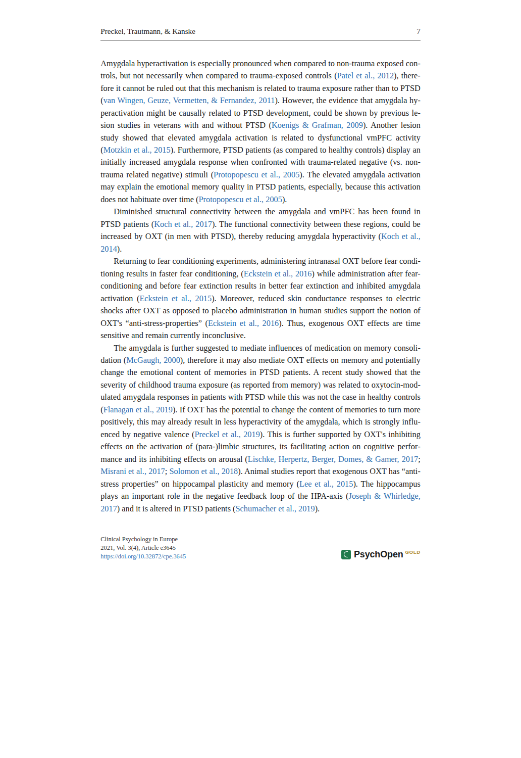Preckel, Trautmann, & Kanske 7
Amygdala hyperactivation is especially pronounced when compared to non-trauma exposed controls, but not necessarily when compared to trauma-exposed controls (Patel et al., 2012), therefore it cannot be ruled out that this mechanism is related to trauma exposure rather than to PTSD (van Wingen, Geuze, Vermetten, & Fernandez, 2011). However, the evidence that amygdala hyperactivation might be causally related to PTSD development, could be shown by previous lesion studies in veterans with and without PTSD (Koenigs & Grafman, 2009). Another lesion study showed that elevated amygdala activation is related to dysfunctional vmPFC activity (Motzkin et al., 2015). Furthermore, PTSD patients (as compared to healthy controls) display an initially increased amygdala response when confronted with trauma-related negative (vs. non-trauma related negative) stimuli (Protopopescu et al., 2005). The elevated amygdala activation may explain the emotional memory quality in PTSD patients, especially, because this activation does not habituate over time (Protopopescu et al., 2005).
Diminished structural connectivity between the amygdala and vmPFC has been found in PTSD patients (Koch et al., 2017). The functional connectivity between these regions, could be increased by OXT (in men with PTSD), thereby reducing amygdala hyperactivity (Koch et al., 2014).
Returning to fear conditioning experiments, administering intranasal OXT before fear conditioning results in faster fear conditioning, (Eckstein et al., 2016) while administration after fear-conditioning and before fear extinction results in better fear extinction and inhibited amygdala activation (Eckstein et al., 2015). Moreover, reduced skin conductance responses to electric shocks after OXT as opposed to placebo administration in human studies support the notion of OXT's “anti-stress-properties” (Eckstein et al., 2016). Thus, exogenous OXT effects are time sensitive and remain currently inconclusive.
The amygdala is further suggested to mediate influences of medication on memory consolidation (McGaugh, 2000), therefore it may also mediate OXT effects on memory and potentially change the emotional content of memories in PTSD patients. A recent study showed that the severity of childhood trauma exposure (as reported from memory) was related to oxytocin-modulated amygdala responses in patients with PTSD while this was not the case in healthy controls (Flanagan et al., 2019). If OXT has the potential to change the content of memories to turn more positively, this may already result in less hyperactivity of the amygdala, which is strongly influenced by negative valence (Preckel et al., 2019). This is further supported by OXT's inhibiting effects on the activation of (para-)limbic structures, its facilitating action on cognitive performance and its inhibiting effects on arousal (Lischke, Herpertz, Berger, Domes, & Gamer, 2017; Misrani et al., 2017; Solomon et al., 2018). Animal studies report that exogenous OXT has “anti-stress properties” on hippocampal plasticity and memory (Lee et al., 2015). The hippocampus plays an important role in the negative feedback loop of the HPA-axis (Joseph & Whirledge, 2017) and it is altered in PTSD patients (Schumacher et al., 2019).
Clinical Psychology in Europe
2021, Vol. 3(4), Article e3645
https://doi.org/10.32872/cpe.3645
PsychOpen GOLD